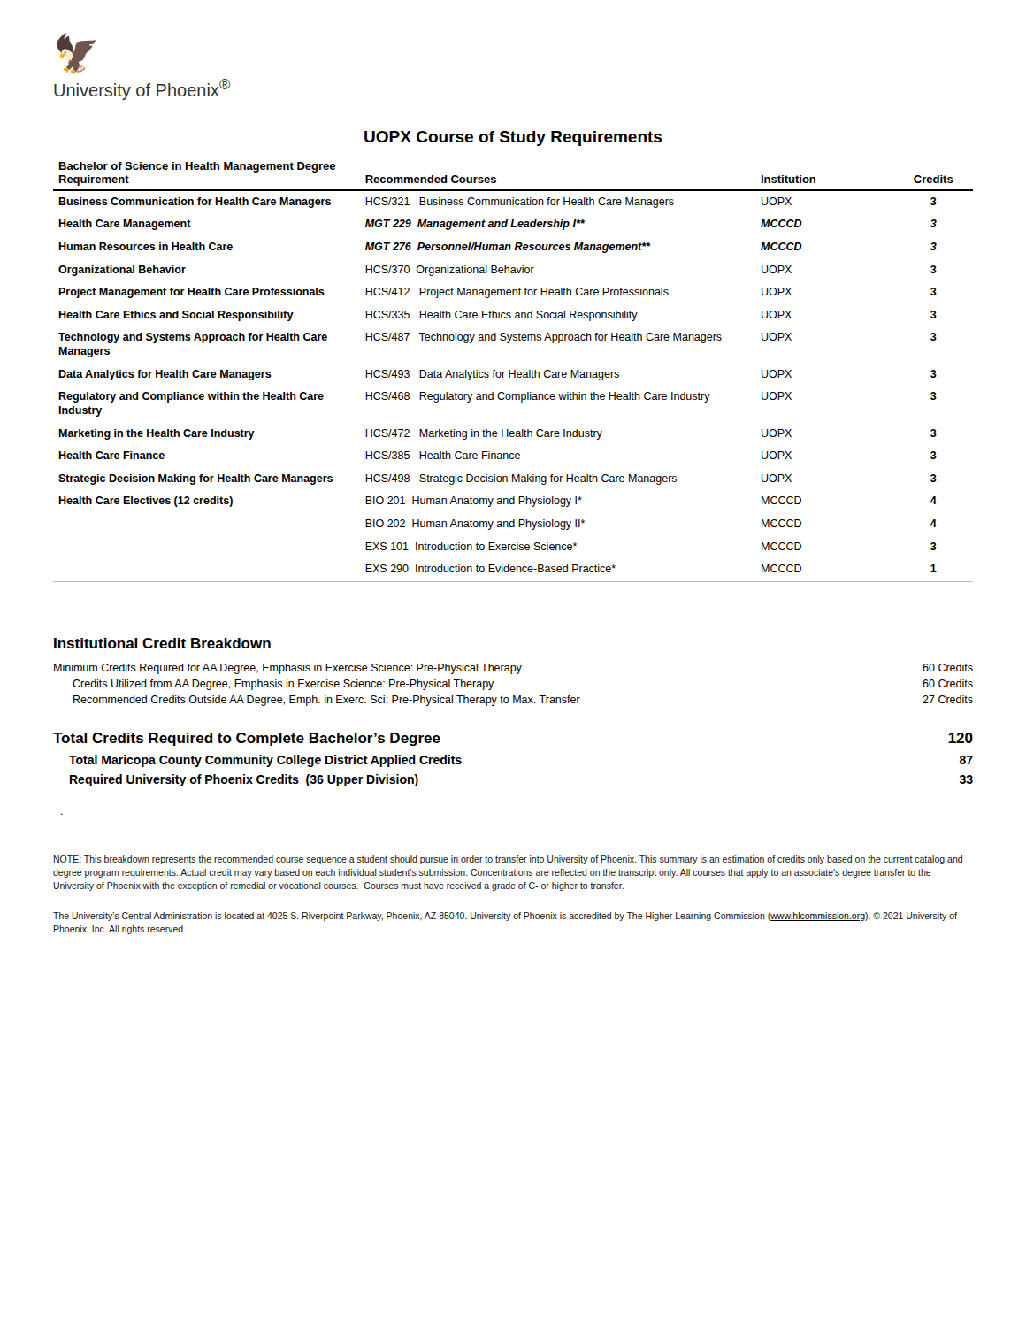🦅
University of Phoenix®
UOPX Course of Study Requirements
| Bachelor of Science in Health Management Degree Requirement | Recommended Courses | Institution | Credits |
| --- | --- | --- | --- |
| Business Communication for Health Care Managers | HCS/321 Business Communication for Health Care Managers | UOPX | 3 |
| Health Care Management | MGT 229 Management and Leadership I** | MCCCD | 3 |
| Human Resources in Health Care | MGT 276 Personnel/Human Resources Management** | MCCCD | 3 |
| Organizational Behavior | HCS/370 Organizational Behavior | UOPX | 3 |
| Project Management for Health Care Professionals | HCS/412 Project Management for Health Care Professionals | UOPX | 3 |
| Health Care Ethics and Social Responsibility | HCS/335 Health Care Ethics and Social Responsibility | UOPX | 3 |
| Technology and Systems Approach for Health Care Managers | HCS/487 Technology and Systems Approach for Health Care Managers | UOPX | 3 |
| Data Analytics for Health Care Managers | HCS/493 Data Analytics for Health Care Managers | UOPX | 3 |
| Regulatory and Compliance within the Health Care Industry | HCS/468 Regulatory and Compliance within the Health Care Industry | UOPX | 3 |
| Marketing in the Health Care Industry | HCS/472 Marketing in the Health Care Industry | UOPX | 3 |
| Health Care Finance | HCS/385 Health Care Finance | UOPX | 3 |
| Strategic Decision Making for Health Care Managers | HCS/498 Strategic Decision Making for Health Care Managers | UOPX | 3 |
| Health Care Electives (12 credits) | BIO 201 Human Anatomy and Physiology I* | MCCCD | 4 |
| | BIO 202 Human Anatomy and Physiology II* | MCCCD | 4 |
| | EXS 101 Introduction to Exercise Science* | MCCCD | 3 |
| | EXS 290 Introduction to Evidence-Based Practice* | MCCCD | 1 |
Institutional Credit Breakdown
| Minimum Credits Required for AA Degree, Emphasis in Exercise Science: Pre-Physical Therapy | 60 Credits |
| Credits Utilized from AA Degree, Emphasis in Exercise Science: Pre-Physical Therapy | 60 Credits |
| Recommended Credits Outside AA Degree, Emph. in Exerc. Sci: Pre-Physical Therapy to Max. Transfer | 27 Credits |
| Total Credits Required to Complete Bachelor’s Degree | 120 |
| Total Maricopa County Community College District Applied Credits | 87 |
| Required University of Phoenix Credits (36 Upper Division) | 33 |
.
NOTE: This breakdown represents the recommended course sequence a student should pursue in order to transfer into University of Phoenix. This summary is an estimation of credits only based on the current catalog and degree program requirements. Actual credit may vary based on each individual student’s submission. Concentrations are reflected on the transcript only. All courses that apply to an associate's degree transfer to the University of Phoenix with the exception of remedial or vocational courses. Courses must have received a grade of C- or higher to transfer.
The University’s Central Administration is located at 4025 S. Riverpoint Parkway, Phoenix, AZ 85040. University of Phoenix is accredited by The Higher Learning Commission (www.hlcommission.org). © 2021 University of Phoenix, Inc. All rights reserved.